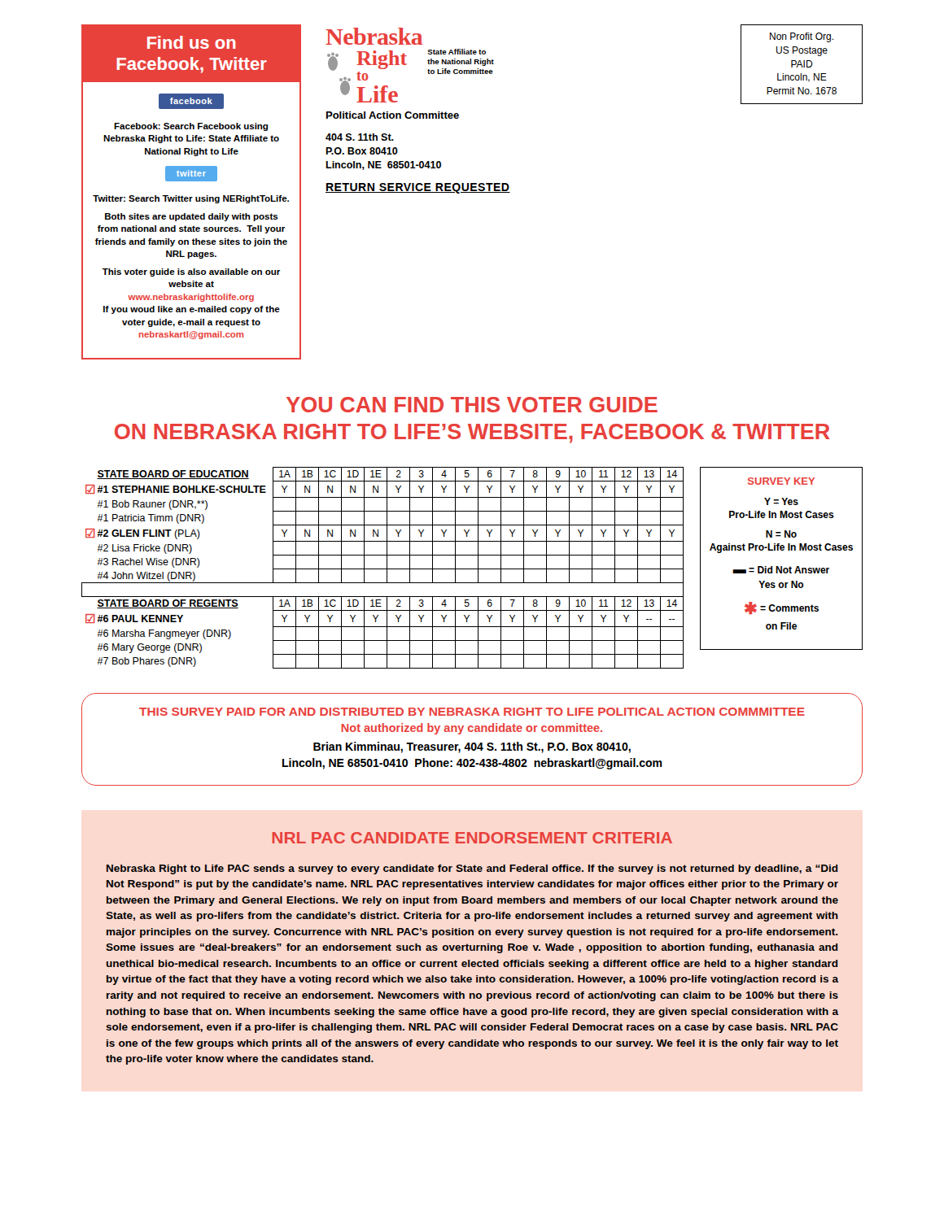Find us on
Facebook, Twitter
facebook
Facebook: Search Facebook using Nebraska Right to Life: State Affiliate to National Right to Life
twitter
Twitter: Search Twitter using NERightToLife.
Both sites are updated daily with posts from national and state sources. Tell your friends and family on these sites to join the NRL pages.
This voter guide is also available on our website at
www.nebraskarighttolife.org
If you woud like an e-mailed copy of the voter guide, e-mail a request to
nebraskartl@gmail.com
Nebraska
Right
to
Life
State Affiliate to
the National Right
to Life Committee
Political Action Committee
404 S. 11th St.
P.O. Box 80410
Lincoln, NE 68501-0410
RETURN SERVICE REQUESTED
Non Profit Org.
US Postage
PAID
Lincoln, NE
Permit No. 1678
YOU CAN FIND THIS VOTER GUIDE
ON NEBRASKA RIGHT TO LIFE’S WEBSITE, FACEBOOK & TWITTER
| | STATE BOARD OF EDUCATION | 1A | 1B | 1C | 1D | 1E | 2 | 3 | 4 | 5 | 6 | 7 | 8 | 9 | 10 | 11 | 12 | 13 | 14 |
| --- | --- | --- | --- | --- | --- | --- | --- | --- | --- | --- | --- | --- | --- | --- | --- | --- | --- | --- | --- |
| ☑ | #1 STEPHANIE BOHLKE-SCHULTE | Y | N | N | N | N | Y | Y | Y | Y | Y | Y | Y | Y | Y | Y | Y | Y | Y |
| | #1 Bob Rauner (DNR,**) | | | | | | | | | | | | | | | | | | |
| | #1 Patricia Timm (DNR) | | | | | | | | | | | | | | | | | | |
| ☑ | #2 GLEN FLINT (PLA) | Y | N | N | N | N | Y | Y | Y | Y | Y | Y | Y | Y | Y | Y | Y | Y | Y |
| | #2 Lisa Fricke (DNR) | | | | | | | | | | | | | | | | | | |
| | #3 Rachel Wise (DNR) | | | | | | | | | | | | | | | | | | |
| | #4 John Witzel (DNR) | | | | | | | | | | | | | | | | | | |
| | STATE BOARD OF REGENTS | 1A | 1B | 1C | 1D | 1E | 2 | 3 | 4 | 5 | 6 | 7 | 8 | 9 | 10 | 11 | 12 | 13 | 14 |
| ☑ | #6 PAUL KENNEY | Y | Y | Y | Y | Y | Y | Y | Y | Y | Y | Y | Y | Y | Y | Y | Y | -- | -- |
| | #6 Marsha Fangmeyer (DNR) | | | | | | | | | | | | | | | | | | |
| | #6 Mary George (DNR) | | | | | | | | | | | | | | | | | | |
| | #7 Bob Phares (DNR) | | | | | | | | | | | | | | | | | | |
SURVEY KEY
Y = Yes
Pro-Life In Most Cases
N = No
Against Pro-Life In Most Cases
▬ = Did Not Answer
Yes or No
✱ = Comments
on File
THIS SURVEY PAID FOR AND DISTRIBUTED BY NEBRASKA RIGHT TO LIFE POLITICAL ACTION COMMMITTEE
Not authorized by any candidate or committee.
Brian Kimminau, Treasurer, 404 S. 11th St., P.O. Box 80410,
Lincoln, NE 68501-0410 Phone: 402-438-4802 nebraskartl@gmail.com
NRL PAC CANDIDATE ENDORSEMENT CRITERIA
Nebraska Right to Life PAC sends a survey to every candidate for State and Federal office. If the survey is not returned by deadline, a “Did Not Respond” is put by the candidate’s name. NRL PAC representatives interview candidates for major offices either prior to the Primary or between the Primary and General Elections. We rely on input from Board members and members of our local Chapter network around the State, as well as pro-lifers from the candidate’s district. Criteria for a pro-life endorsement includes a returned survey and agreement with major principles on the survey. Concurrence with NRL PAC’s position on every survey question is not required for a pro-life endorsement. Some issues are “deal-breakers” for an endorsement such as overturning Roe v. Wade , opposition to abortion funding, euthanasia and unethical bio-medical research. Incumbents to an office or current elected officials seeking a different office are held to a higher standard by virtue of the fact that they have a voting record which we also take into consideration. However, a 100% pro-life voting/action record is a rarity and not required to receive an endorsement. Newcomers with no previous record of action/voting can claim to be 100% but there is nothing to base that on. When incumbents seeking the same office have a good pro-life record, they are given special consideration with a sole endorsement, even if a pro-lifer is challenging them. NRL PAC will consider Federal Democrat races on a case by case basis. NRL PAC is one of the few groups which prints all of the answers of every candidate who responds to our survey. We feel it is the only fair way to let the pro-life voter know where the candidates stand.